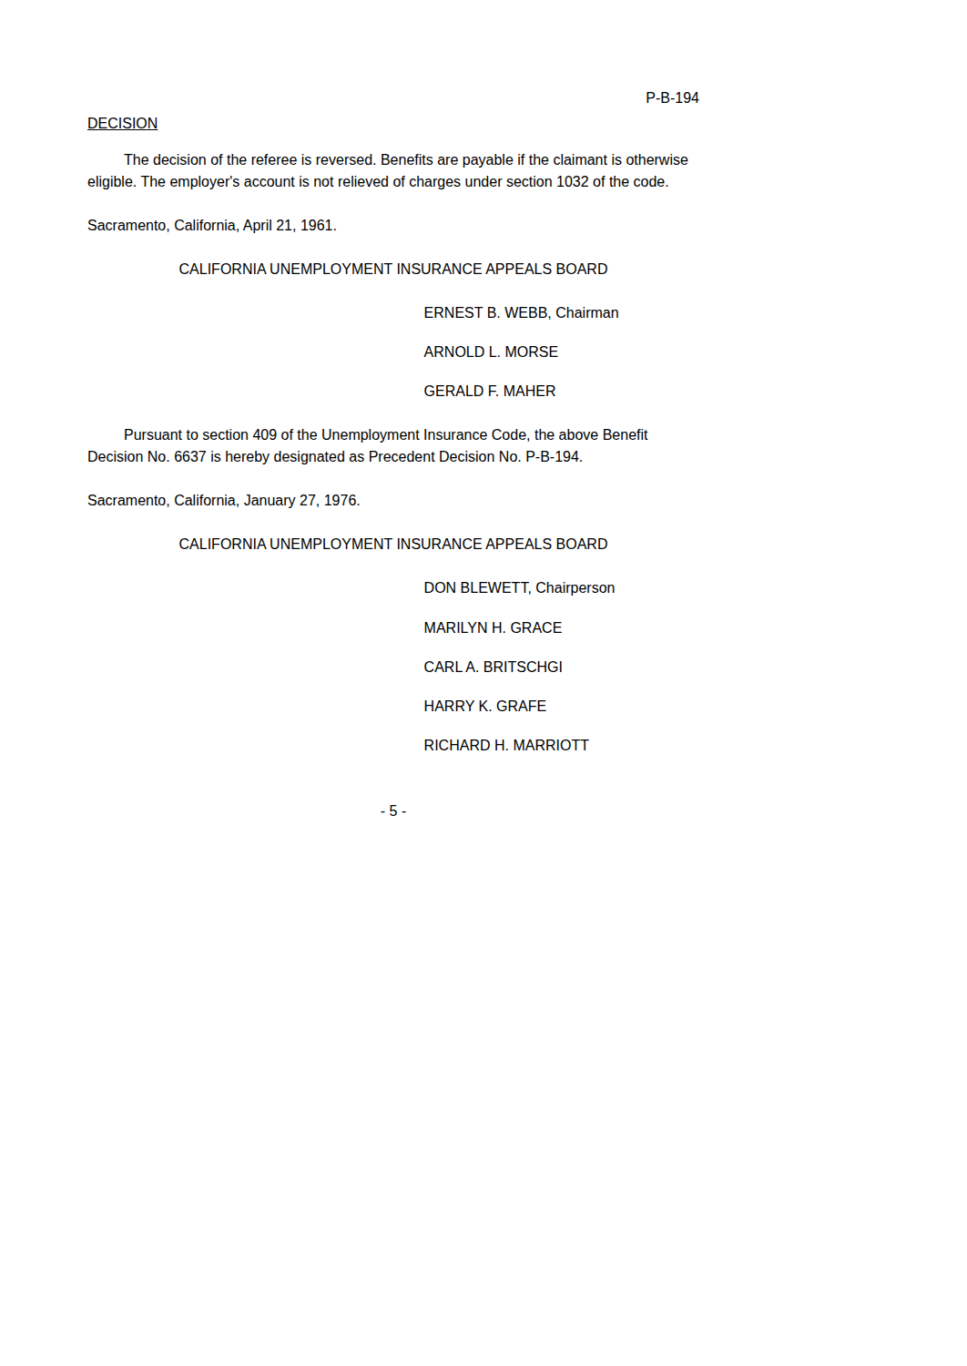P-B-194
DECISION
The decision of the referee is reversed. Benefits are payable if the claimant is otherwise eligible. The employer's account is not relieved of charges under section 1032 of the code.
Sacramento, California, April 21, 1961.
CALIFORNIA UNEMPLOYMENT INSURANCE APPEALS BOARD
ERNEST B. WEBB, Chairman
ARNOLD L. MORSE
GERALD F. MAHER
Pursuant to section 409 of the Unemployment Insurance Code, the above Benefit Decision No. 6637 is hereby designated as Precedent Decision No. P-B-194.
Sacramento, California, January 27, 1976.
CALIFORNIA UNEMPLOYMENT INSURANCE APPEALS BOARD
DON BLEWETT, Chairperson
MARILYN H. GRACE
CARL A. BRITSCHGI
HARRY K. GRAFE
RICHARD H. MARRIOTT
- 5 -